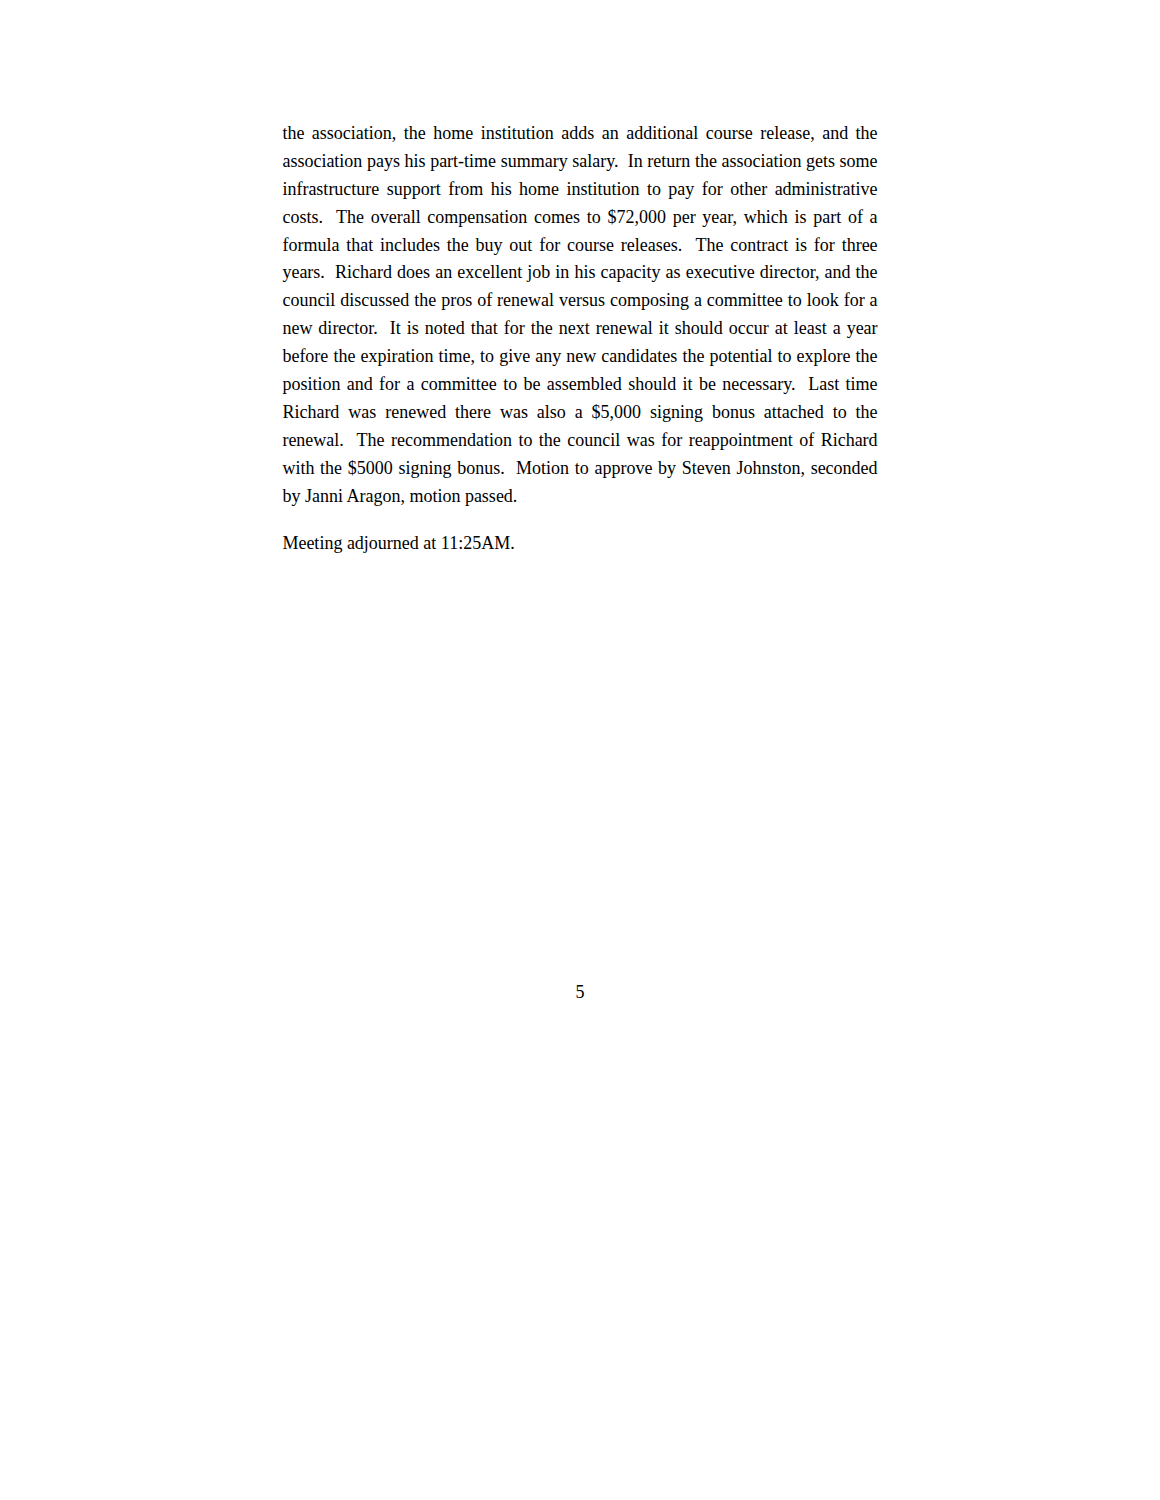the association, the home institution adds an additional course release, and the association pays his part-time summary salary. In return the association gets some infrastructure support from his home institution to pay for other administrative costs. The overall compensation comes to $72,000 per year, which is part of a formula that includes the buy out for course releases. The contract is for three years. Richard does an excellent job in his capacity as executive director, and the council discussed the pros of renewal versus composing a committee to look for a new director. It is noted that for the next renewal it should occur at least a year before the expiration time, to give any new candidates the potential to explore the position and for a committee to be assembled should it be necessary. Last time Richard was renewed there was also a $5,000 signing bonus attached to the renewal. The recommendation to the council was for reappointment of Richard with the $5000 signing bonus. Motion to approve by Steven Johnston, seconded by Janni Aragon, motion passed.
Meeting adjourned at 11:25AM.
5